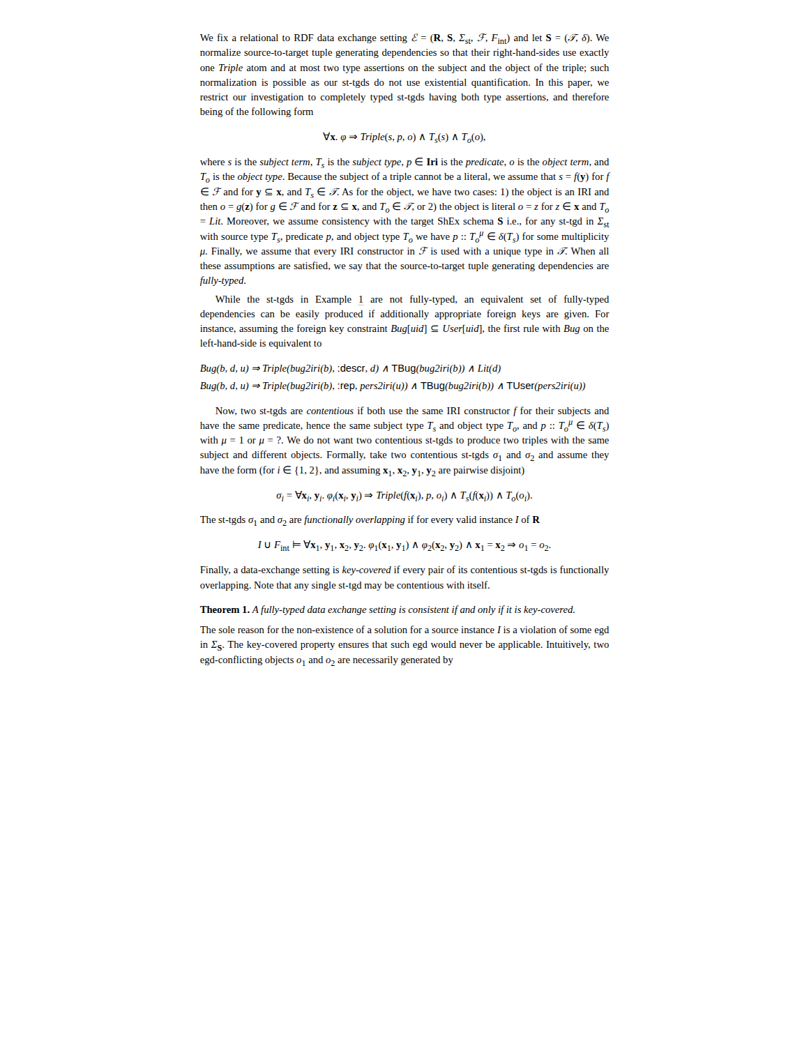We fix a relational to RDF data exchange setting ℰ = (R, S, Σst, ℱ, Fint) and let S = (𝒯, δ). We normalize source-to-target tuple generating dependencies so that their right-hand-sides use exactly one Triple atom and at most two type assertions on the subject and the object of the triple; such normalization is possible as our st-tgds do not use existential quantification. In this paper, we restrict our investigation to completely typed st-tgds having both type assertions, and therefore being of the following form
∀x. φ ⇒ Triple(s, p, o) ∧ Ts(s) ∧ To(o),
where s is the subject term, Ts is the subject type, p ∈ Iri is the predicate, o is the object term, and To is the object type. Because the subject of a triple cannot be a literal, we assume that s = f(y) for f ∈ ℱ and for y ⊆ x, and Ts ∈ 𝒯. As for the object, we have two cases: 1) the object is an IRI and then o = g(z) for g ∈ ℱ and for z ⊆ x, and To ∈ 𝒯, or 2) the object is literal o = z for z ∈ x and To = Lit. Moreover, we assume consistency with the target ShEx schema S i.e., for any st-tgd in Σst with source type Ts, predicate p, and object type To we have p :: Toμ ∈ δ(Ts) for some multiplicity μ. Finally, we assume that every IRI constructor in ℱ is used with a unique type in 𝒯. When all these assumptions are satisfied, we say that the source-to-target tuple generating dependencies are fully-typed.
While the st-tgds in Example 1 are not fully-typed, an equivalent set of fully-typed dependencies can be easily produced if additionally appropriate foreign keys are given. For instance, assuming the foreign key constraint Bug[uid] ⊆ User[uid], the first rule with Bug on the left-hand-side is equivalent to
Bug(b, d, u) ⇒ Triple(bug2iri(b), :descr, d) ∧ TBug(bug2iri(b)) ∧ Lit(d)
Bug(b, d, u) ⇒ Triple(bug2iri(b), :rep, pers2iri(u)) ∧ TBug(bug2iri(b)) ∧ TUser(pers2iri(u))
Now, two st-tgds are contentious if both use the same IRI constructor f for their subjects and have the same predicate, hence the same subject type Ts and object type To, and p :: Toμ ∈ δ(Ts) with μ = 1 or μ = ?. We do not want two contentious st-tgds to produce two triples with the same subject and different objects. Formally, take two contentious st-tgds σ1 and σ2 and assume they have the form (for i ∈ {1, 2}, and assuming x1, x2, y1, y2 are pairwise disjoint)
σi = ∀xi, yi. φi(xi, yi) ⇒ Triple(f(xi), p, oi) ∧ Ts(f(xi)) ∧ To(oi).
The st-tgds σ1 and σ2 are functionally overlapping if for every valid instance I of R
I ∪ Fint ⊨ ∀x1, y1, x2, y2. φ1(x1, y1) ∧ φ2(x2, y2) ∧ x1 = x2 ⇒ o1 = o2.
Finally, a data-exchange setting is key-covered if every pair of its contentious st-tgds is functionally overlapping. Note that any single st-tgd may be contentious with itself.
Theorem 1. A fully-typed data exchange setting is consistent if and only if it is key-covered.
The sole reason for the non-existence of a solution for a source instance I is a violation of some egd in ΣS. The key-covered property ensures that such egd would never be applicable. Intuitively, two egd-conflicting objects o1 and o2 are necessarily generated by